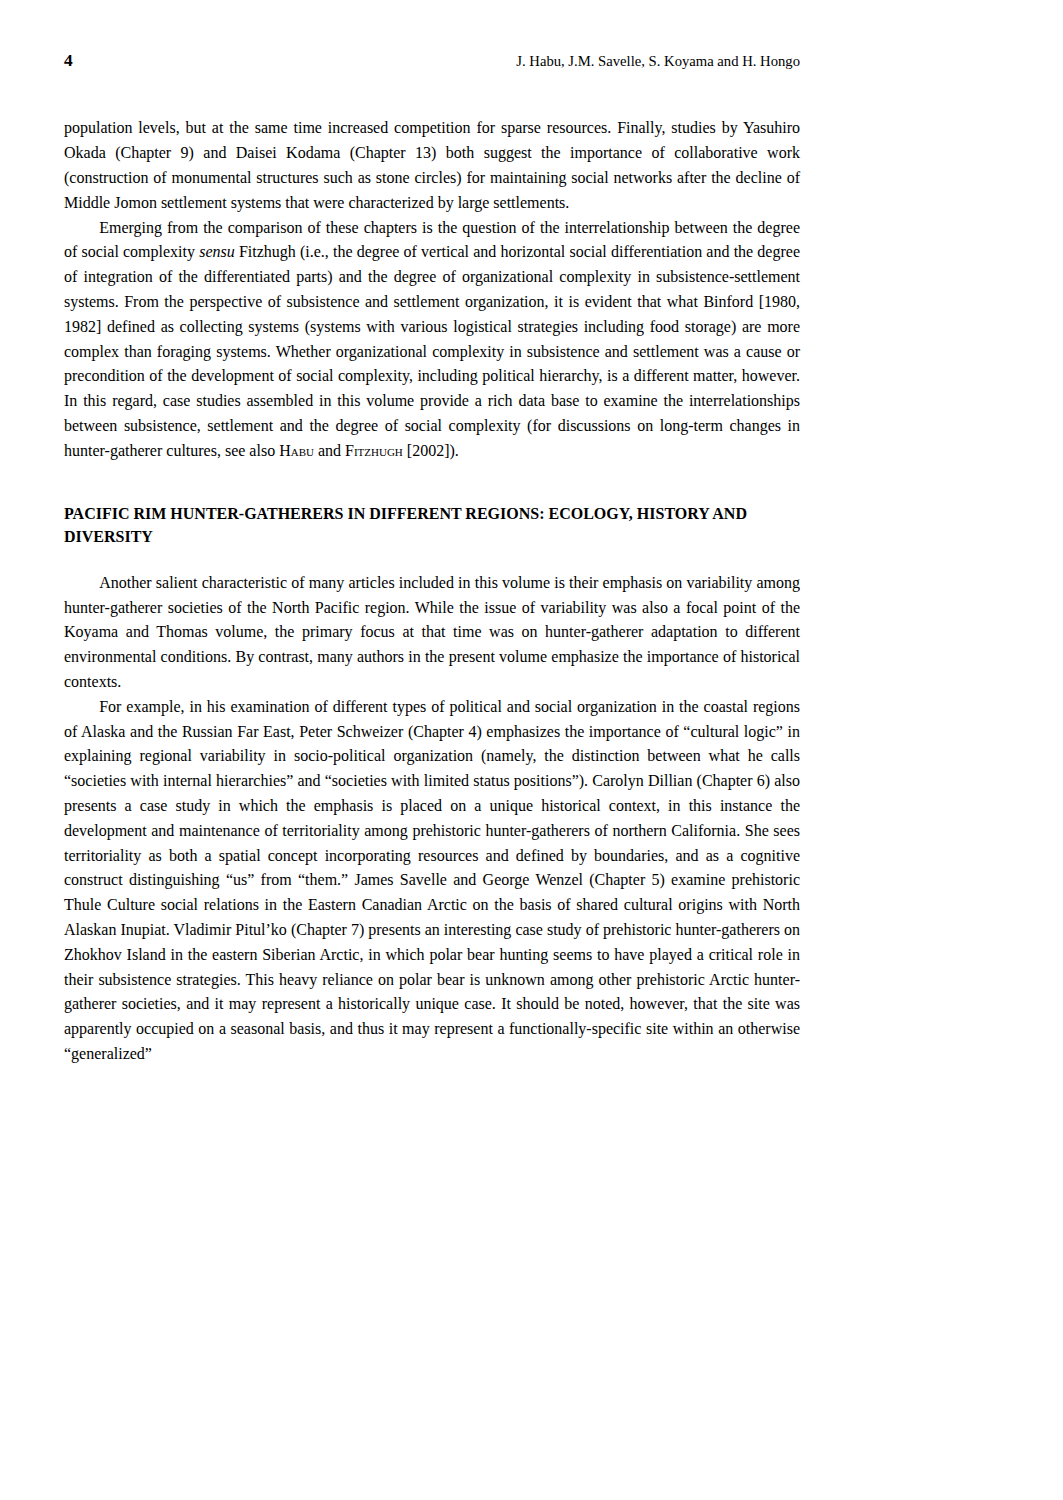4 J. Habu, J.M. Savelle, S. Koyama and H. Hongo
population levels, but at the same time increased competition for sparse resources. Finally, studies by Yasuhiro Okada (Chapter 9) and Daisei Kodama (Chapter 13) both suggest the importance of collaborative work (construction of monumental structures such as stone circles) for maintaining social networks after the decline of Middle Jomon settlement systems that were characterized by large settlements.
Emerging from the comparison of these chapters is the question of the interrelationship between the degree of social complexity sensu Fitzhugh (i.e., the degree of vertical and horizontal social differentiation and the degree of integration of the differentiated parts) and the degree of organizational complexity in subsistence-settlement systems. From the perspective of subsistence and settlement organization, it is evident that what Binford [1980, 1982] defined as collecting systems (systems with various logistical strategies including food storage) are more complex than foraging systems. Whether organizational complexity in subsistence and settlement was a cause or precondition of the development of social complexity, including political hierarchy, is a different matter, however. In this regard, case studies assembled in this volume provide a rich data base to examine the interrelationships between subsistence, settlement and the degree of social complexity (for discussions on long-term changes in hunter-gatherer cultures, see also Habu and Fitzhugh [2002]).
Pacific Rim Hunter-Gatherers in Different Regions: Ecology, History and Diversity
Another salient characteristic of many articles included in this volume is their emphasis on variability among hunter-gatherer societies of the North Pacific region. While the issue of variability was also a focal point of the Koyama and Thomas volume, the primary focus at that time was on hunter-gatherer adaptation to different environmental conditions. By contrast, many authors in the present volume emphasize the importance of historical contexts.
For example, in his examination of different types of political and social organization in the coastal regions of Alaska and the Russian Far East, Peter Schweizer (Chapter 4) emphasizes the importance of “cultural logic” in explaining regional variability in socio-political organization (namely, the distinction between what he calls “societies with internal hierarchies” and “societies with limited status positions”). Carolyn Dillian (Chapter 6) also presents a case study in which the emphasis is placed on a unique historical context, in this instance the development and maintenance of territoriality among prehistoric hunter-gatherers of northern California. She sees territoriality as both a spatial concept incorporating resources and defined by boundaries, and as a cognitive construct distinguishing “us” from “them.” James Savelle and George Wenzel (Chapter 5) examine prehistoric Thule Culture social relations in the Eastern Canadian Arctic on the basis of shared cultural origins with North Alaskan Inupiat. Vladimir Pitul’ko (Chapter 7) presents an interesting case study of prehistoric hunter-gatherers on Zhokhov Island in the eastern Siberian Arctic, in which polar bear hunting seems to have played a critical role in their subsistence strategies. This heavy reliance on polar bear is unknown among other prehistoric Arctic hunter-gatherer societies, and it may represent a historically unique case. It should be noted, however, that the site was apparently occupied on a seasonal basis, and thus it may represent a functionally-specific site within an otherwise “generalized”